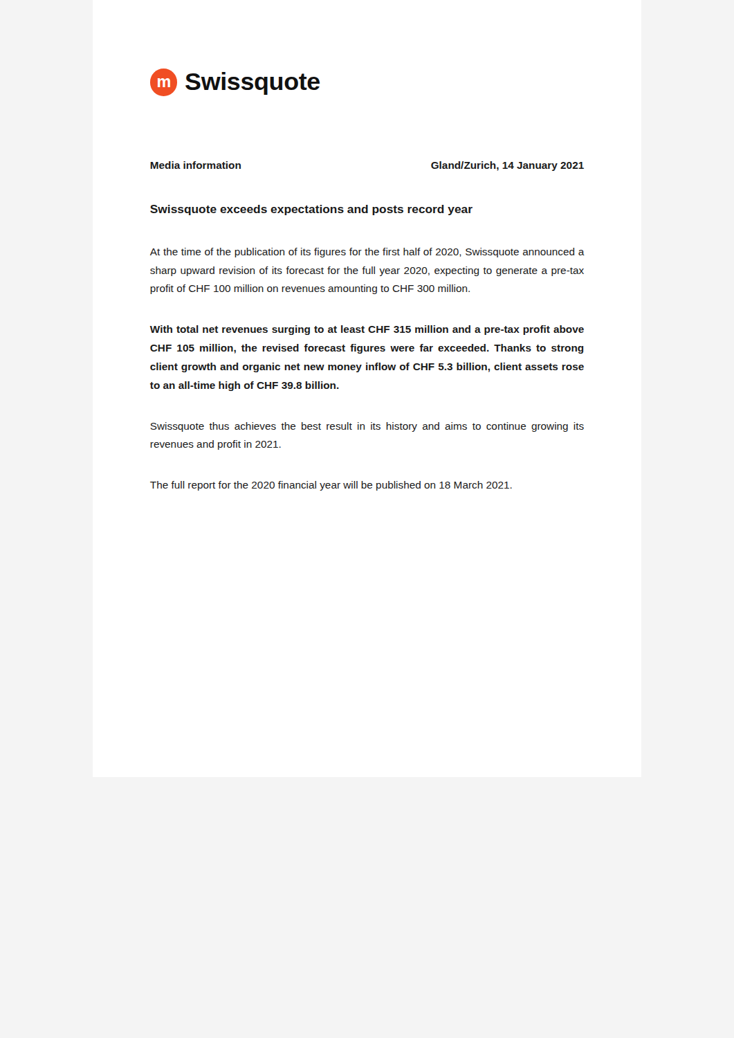m Swissquote
Media information Gland/Zurich, 14 January 2021
Swissquote exceeds expectations and posts record year
At the time of the publication of its figures for the first half of 2020, Swissquote announced a sharp upward revision of its forecast for the full year 2020, expecting to generate a pre-tax profit of CHF 100 million on revenues amounting to CHF 300 million.
With total net revenues surging to at least CHF 315 million and a pre-tax profit above CHF 105 million, the revised forecast figures were far exceeded. Thanks to strong client growth and organic net new money inflow of CHF 5.3 billion, client assets rose to an all-time high of CHF 39.8 billion.
Swissquote thus achieves the best result in its history and aims to continue growing its revenues and profit in 2021.
The full report for the 2020 financial year will be published on 18 March 2021.